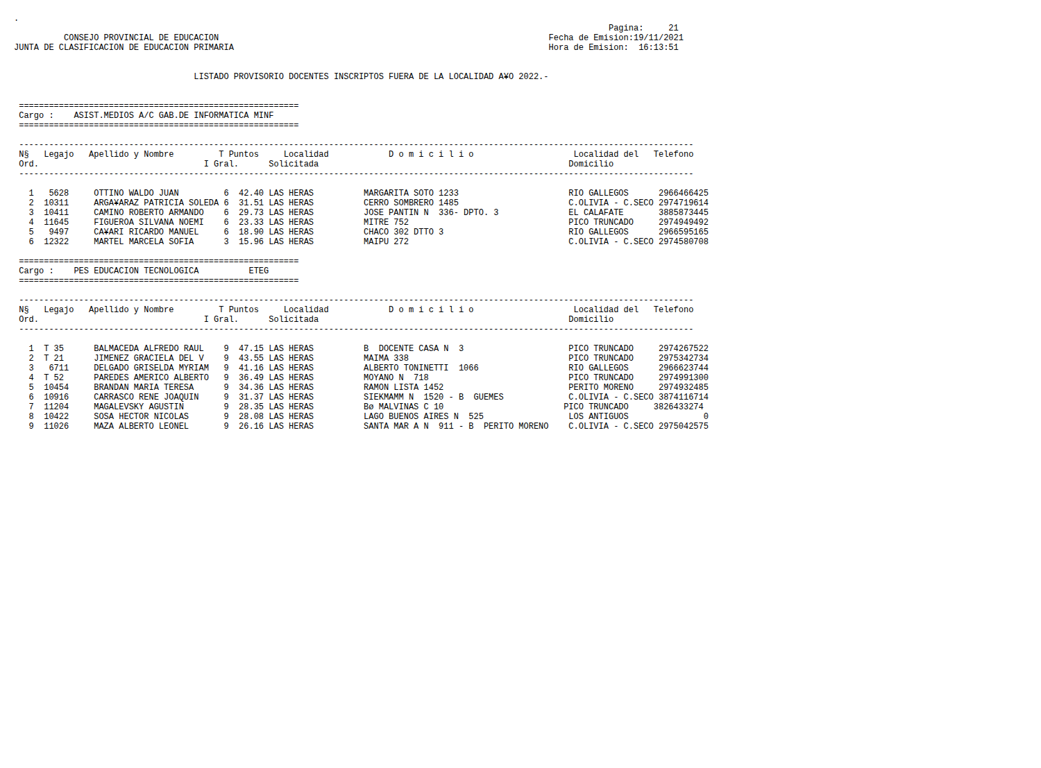.
                                                                                                                       Pagina:     21
          CONSEJO PROVINCIAL DE EDUCACION                                                                  Fecha de Emision:19/11/2021
JUNTA DE CLASIFICACION DE EDUCACION PRIMARIA                                                               Hora de Emision:  16:13:51


                                    LISTADO PROVISORIO DOCENTES INSCRIPTOS FUERA DE LA LOCALIDAD A¥O 2022.-


 ========================================================
 Cargo :    ASIST.MEDIOS A/C GAB.DE INFORMATICA MINF
 ========================================================

 ---------------------------------------------------------------------------------------------------------------------------------------
 N§   Legajo   Apellido y Nombre         T Puntos     Localidad            D o m i c i l i o                    Localidad del   Telefono
 Ord.                                 I Gral.      Solicitada                                                  Domicilio
 ---------------------------------------------------------------------------------------------------------------------------------------

   1   5628     OTTINO WALDO JUAN         6  42.40 LAS HERAS          MARGARITA SOTO 1233                      RIO GALLEGOS      2966466425
   2  10311     ARGA¥ARAZ PATRICIA SOLEDA 6  31.51 LAS HERAS          CERRO SOMBRERO 1485                      C.OLIVIA - C.SECO 2974719614
   3  10411     CAMINO ROBERTO ARMANDO    6  29.73 LAS HERAS          JOSE PANTIN N  336- DPTO. 3              EL CALAFATE       3885873445
   4  11645     FIGUEROA SILVANA NOEMI    6  23.33 LAS HERAS          MITRE 752                                PICO TRUNCADO     2974949492
   5   9497     CA¥ARI RICARDO MANUEL     6  18.90 LAS HERAS          CHACO 302 DTTO 3                         RIO GALLEGOS      2966595165
   6  12322     MARTEL MARCELA SOFIA      3  15.96 LAS HERAS          MAIPU 272                                C.OLIVIA - C.SECO 2974580708

 ========================================================
 Cargo :    PES EDUCACION TECNOLOGICA          ETEG
 ========================================================

 ---------------------------------------------------------------------------------------------------------------------------------------
 N§   Legajo   Apellido y Nombre         T Puntos     Localidad            D o m i c i l i o                    Localidad del   Telefono
 Ord.                                 I Gral.      Solicitada                                                  Domicilio
 ---------------------------------------------------------------------------------------------------------------------------------------

   1  T 35      BALMACEDA ALFREDO RAUL    9  47.15 LAS HERAS          B  DOCENTE CASA N  3                     PICO TRUNCADO     2974267522
   2  T 21      JIMENEZ GRACIELA DEL V    9  43.55 LAS HERAS          MAIMA 338                                PICO TRUNCADO     2975342734
   3   6711     DELGADO GRISELDA MYRIAM   9  41.16 LAS HERAS          ALBERTO TONINETTI  1066                  RIO GALLEGOS      2966623744
   4  T 52      PAREDES AMERICO ALBERTO   9  36.49 LAS HERAS          MOYANO N  718                            PICO TRUNCADO     2974991300
   5  10454     BRANDAN MARIA TERESA      9  34.36 LAS HERAS          RAMON LISTA 1452                         PERITO MORENO     2974932485
   6  10916     CARRASCO RENE JOAQUIN     9  31.37 LAS HERAS          SIEKMAMM N  1520 - B  GUEMES             C.OLIVIA - C.SECO 3874116714
   7  11204     MAGALEVSKY AGUSTIN        9  28.35 LAS HERAS          Bø MALVINAS C 10                        PICO TRUNCADO     3826433274
   8  10422     SOSA HECTOR NICOLAS       9  28.08 LAS HERAS          LAGO BUENOS AIRES N  525                 LOS ANTIGUOS               0
   9  11026     MAZA ALBERTO LEONEL       9  26.16 LAS HERAS          SANTA MAR A N  911 - B  PERITO MORENO    C.OLIVIA - C.SECO 2975042575